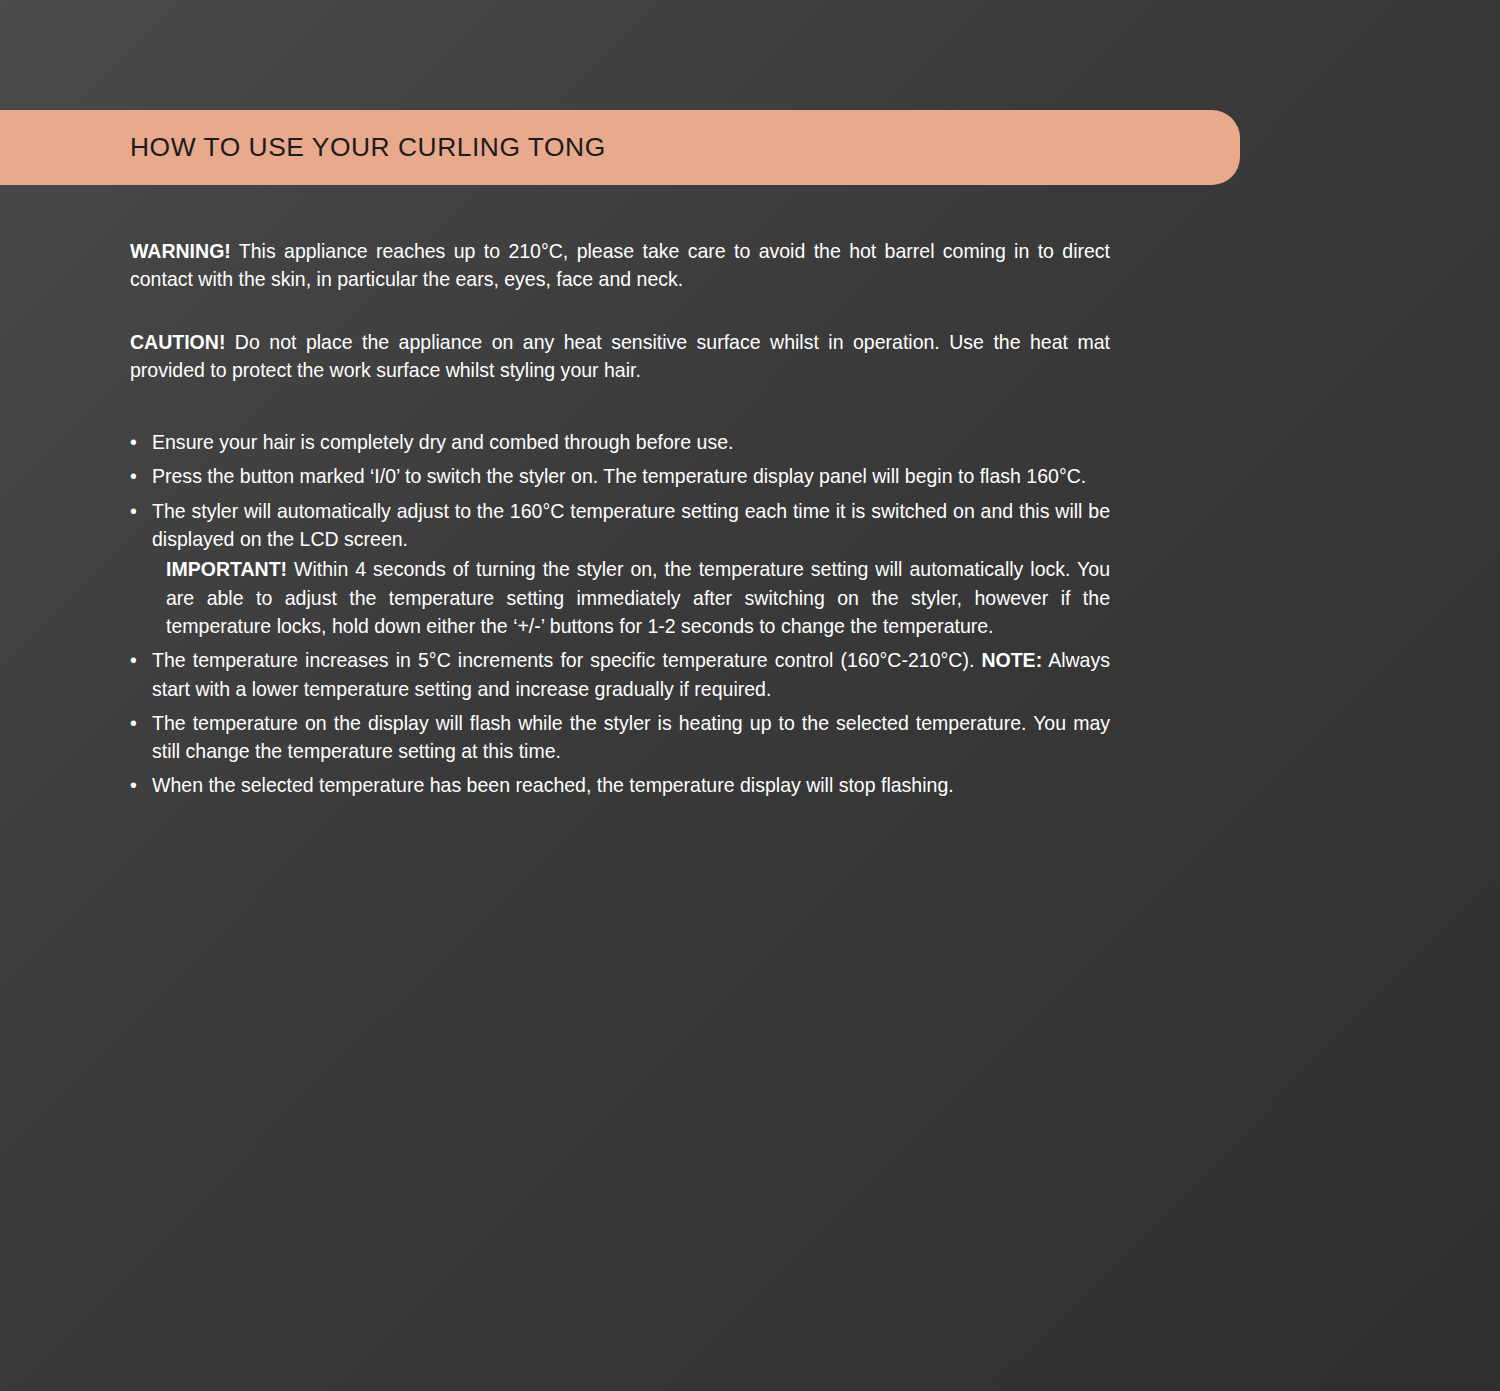How to use your curling tong
WARNING! This appliance reaches up to 210°C, please take care to avoid the hot barrel coming in to direct contact with the skin, in particular the ears, eyes, face and neck.
CAUTION! Do not place the appliance on any heat sensitive surface whilst in operation. Use the heat mat provided to protect the work surface whilst styling your hair.
Ensure your hair is completely dry and combed through before use.
Press the button marked ‘I/0’ to switch the styler on. The temperature display panel will begin to flash 160°C.
The styler will automatically adjust to the 160°C temperature setting each time it is switched on and this will be displayed on the LCD screen. IMPORTANT! Within 4 seconds of turning the styler on, the temperature setting will automatically lock. You are able to adjust the temperature setting immediately after switching on the styler, however if the temperature locks, hold down either the ‘+/-’ buttons for 1-2 seconds to change the temperature.
The temperature increases in 5°C increments for specific temperature control (160°C-210°C). NOTE: Always start with a lower temperature setting and increase gradually if required.
The temperature on the display will flash while the styler is heating up to the selected temperature. You may still change the temperature setting at this time.
When the selected temperature has been reached, the temperature display will stop flashing.